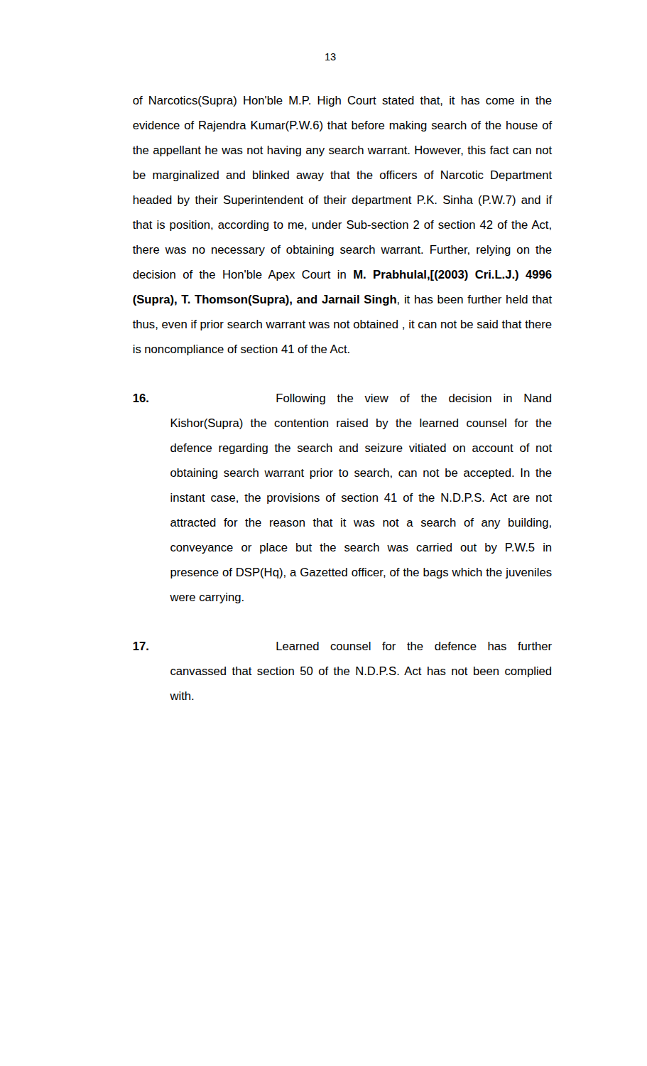13
of Narcotics(Supra) Hon'ble M.P. High Court stated that, it has come in the evidence of Rajendra Kumar(P.W.6) that before making search of the house of the appellant he was not having any search warrant. However, this fact can not be marginalized and blinked away that the officers of Narcotic Department headed by their Superintendent of their department P.K. Sinha (P.W.7) and if that is position, according to me, under Sub-section 2 of section 42 of the Act, there was no necessary of obtaining search warrant. Further, relying on the decision of the Hon'ble Apex Court in M. Prabhulal,[(2003) Cri.L.J.) 4996 (Supra), T. Thomson(Supra), and Jarnail Singh, it has been further held that thus, even if prior search warrant was not obtained , it can not be said that there is noncompliance of section 41 of the Act.
16.
Following the view of the decision in Nand Kishor(Supra) the contention raised by the learned counsel for the defence regarding the search and seizure vitiated on account of not obtaining search warrant prior to search, can not be accepted. In the instant case, the provisions of section 41 of the N.D.P.S. Act are not attracted for the reason that it was not a search of any building, conveyance or place but the search was carried out by P.W.5 in presence of DSP(Hq), a Gazetted officer, of the bags which the juveniles were carrying.
17.
Learned counsel for the defence has further canvassed that section 50 of the N.D.P.S. Act has not been complied with.